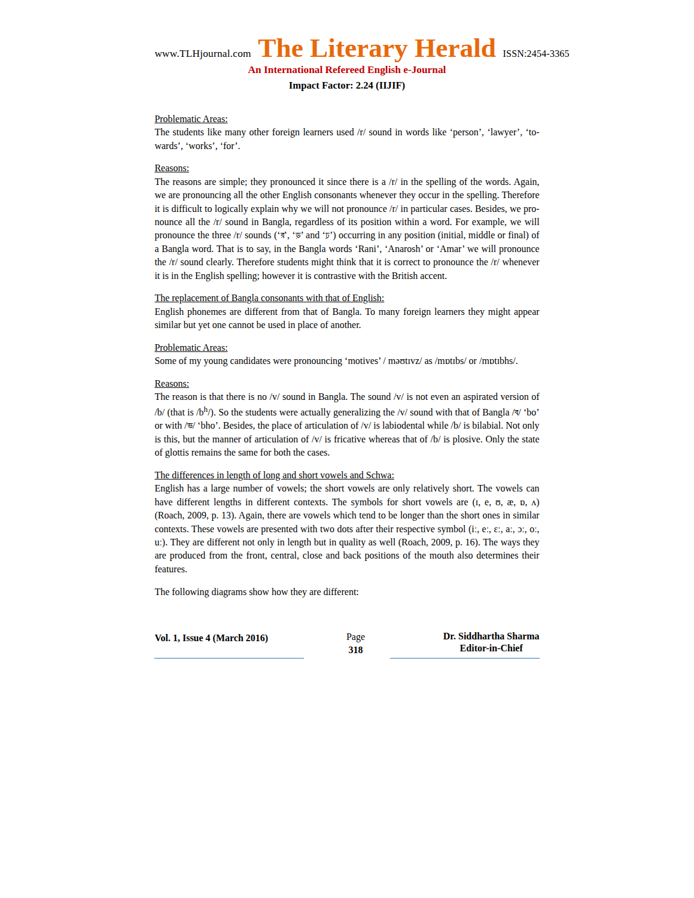www.TLHjournal.com The Literary Herald ISSN:2454-3365
An International Refereed English e-Journal
Impact Factor: 2.24 (IIJIF)
Problematic Areas:
The students like many other foreign learners used /r/ sound in words like ‘person’, ‘lawyer’, ‘towards’, ‘works’, ‘for’.
Reasons:
The reasons are simple; they pronounced it since there is a /r/ in the spelling of the words. Again, we are pronouncing all the other English consonants whenever they occur in the spelling. Therefore it is difficult to logically explain why we will not pronounce /r/ in particular cases. Besides, we pronounce all the /r/ sound in Bangla, regardless of its position within a word. For example, we will pronounce the three /r/ sounds (‘র’, ‘ড়’ and ‘ঢ়’) occurring in any position (initial, middle or final) of a Bangla word. That is to say, in the Bangla words ‘Rani’, ‘Anarosh’ or ‘Amar’ we will pronounce the /r/ sound clearly. Therefore students might think that it is correct to pronounce the /r/ whenever it is in the English spelling; however it is contrastive with the British accent.
The replacement of Bangla consonants with that of English:
English phonemes are different from that of Bangla. To many foreign learners they might appear similar but yet one cannot be used in place of another.
Problematic Areas:
Some of my young candidates were pronouncing ‘motives’ / məʊtɪvz/ as /mɒtɪbs/ or /mɒtɪbhs/.
Reasons:
The reason is that there is no /v/ sound in Bangla. The sound /v/ is not even an aspirated version of /b/ (that is /bh/). So the students were actually generalizing the /v/ sound with that of Bangla /ব/ ‘bo’ or with /ভ/ ‘bho’. Besides, the place of articulation of /v/ is labiodental while /b/ is bilabial. Not only is this, but the manner of articulation of /v/ is fricative whereas that of /b/ is plosive. Only the state of glottis remains the same for both the cases.
The differences in length of long and short vowels and Schwa:
English has a large number of vowels; the short vowels are only relatively short. The vowels can have different lengths in different contexts. The symbols for short vowels are (ɪ, e, ʊ, æ, ɒ, ʌ) (Roach, 2009, p. 13). Again, there are vowels which tend to be longer than the short ones in similar contexts. These vowels are presented with two dots after their respective symbol (iː, eː, ɛː, aː, ɔː, oː, uː). They are different not only in length but in quality as well (Roach, 2009, p. 16). The ways they are produced from the front, central, close and back positions of the mouth also determines their features.
The following diagrams show how they are different:
Vol. 1, Issue 4 (March 2016)
Page 318
Dr. Siddhartha Sharma
Editor-in-Chief